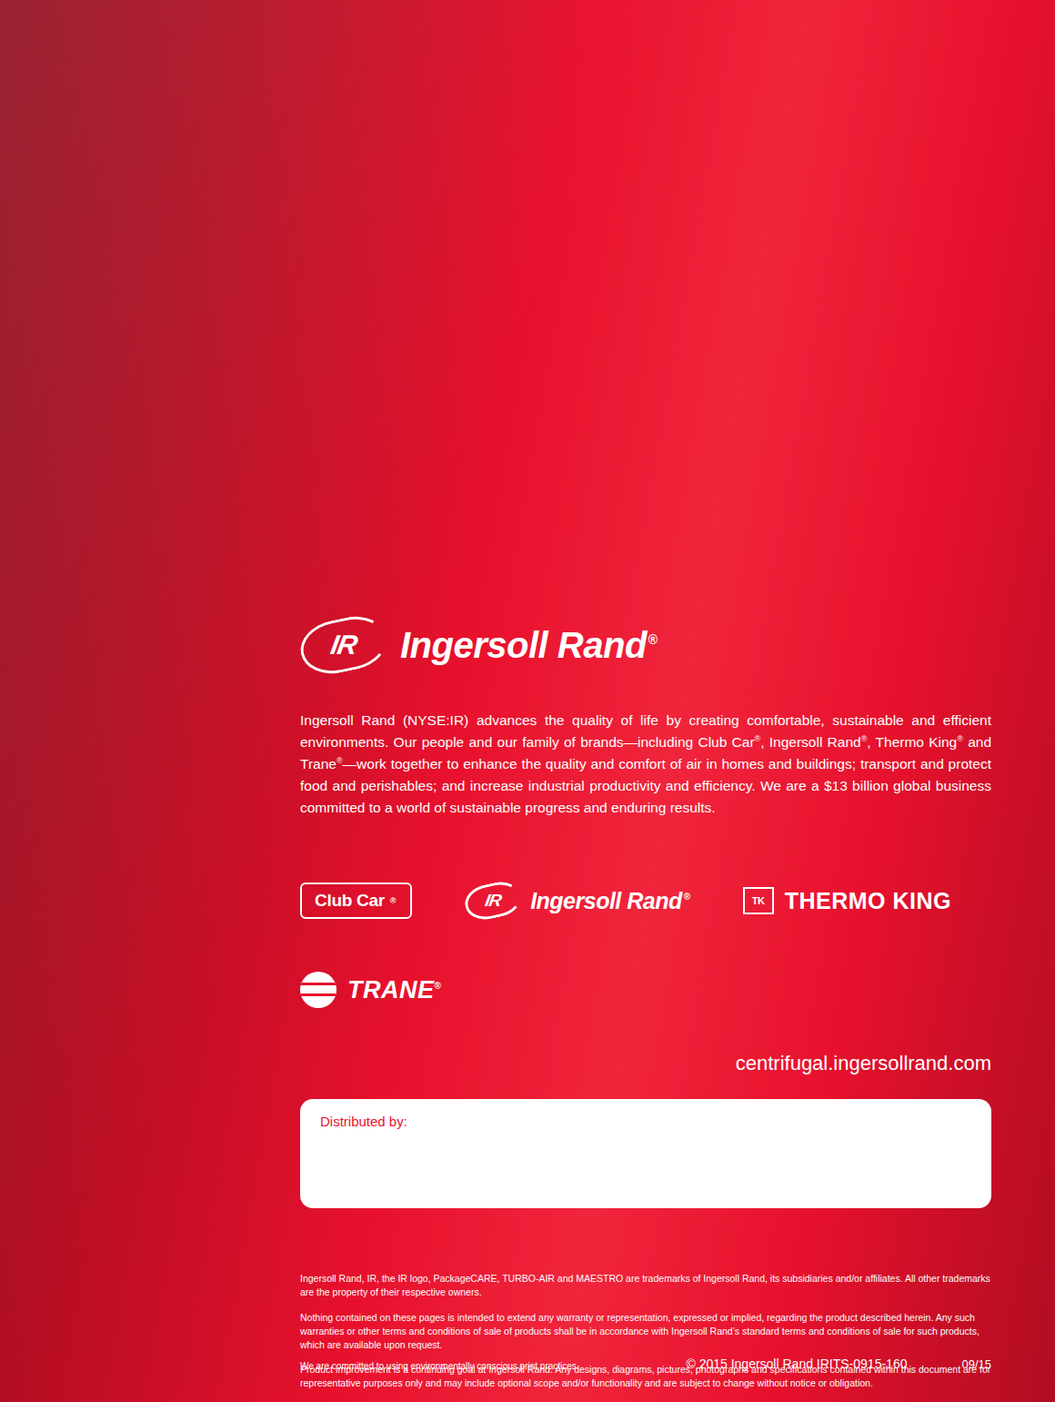IR
Ingersoll Rand®
Ingersoll Rand (NYSE:IR) advances the quality of life by creating comfortable, sustainable and efficient environments. Our people and our family of brands—including Club Car®, Ingersoll Rand®, Thermo King® and Trane®—work together to enhance the quality and comfort of air in homes and buildings; transport and protect food and perishables; and increase industrial productivity and efficiency. We are a $13 billion global business committed to a world of sustainable progress and enduring results.
Club Car®
IR
Ingersoll Rand®
TK
THERMO KING
TRANE®
centrifugal.ingersollrand.com
Distributed by:
Ingersoll Rand, IR, the IR logo, PackageCARE, TURBO-AIR and MAESTRO are trademarks of Ingersoll Rand, its subsidiaries and/or affiliates. All other trademarks are the property of their respective owners.
Nothing contained on these pages is intended to extend any warranty or representation, expressed or implied, regarding the product described herein. Any such warranties or other terms and conditions of sale of products shall be in accordance with Ingersoll Rand’s standard terms and conditions of sale for such products, which are available upon request.
Product improvement is a continuing goal at Ingersoll Rand. Any designs, diagrams, pictures, photographs and specifications contained within this document are for representative purposes only and may include optional scope and/or functionality and are subject to change without notice or obligation.
We are committed to using environmentally conscious print practices.
© 2015 Ingersoll Rand IRITS-0915-160 09/15